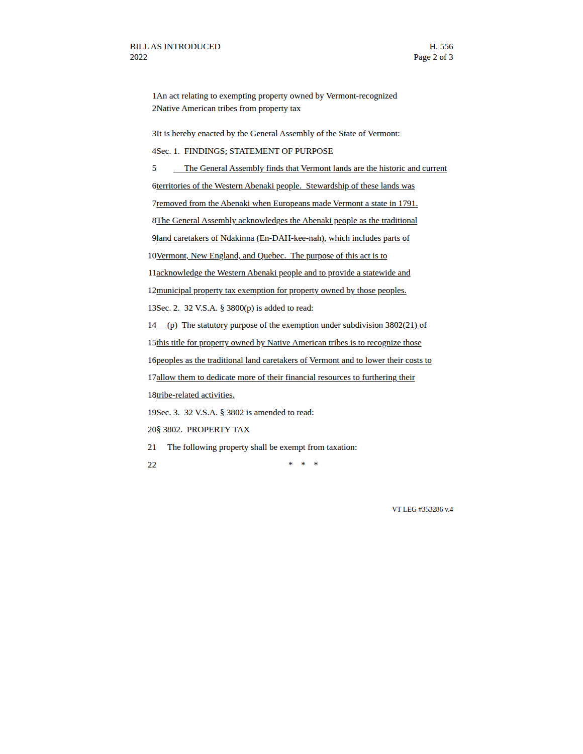BILL AS INTRODUCED
2022
H. 556
Page 2 of 3
| 1 | An act relating to exempting property owned by Vermont-recognized |
| 2 | Native American tribes from property tax |
| 3 | It is hereby enacted by the General Assembly of the State of Vermont: |
| 4 | Sec. 1. FINDINGS; STATEMENT OF PURPOSE |
| 5 | The General Assembly finds that Vermont lands are the historic and current |
| 6 | territories of the Western Abenaki people. Stewardship of these lands was |
| 7 | removed from the Abenaki when Europeans made Vermont a state in 1791. |
| 8 | The General Assembly acknowledges the Abenaki people as the traditional |
| 9 | land caretakers of Ndakinna (En-DAH-kee-nah), which includes parts of |
| 10 | Vermont, New England, and Quebec. The purpose of this act is to |
| 11 | acknowledge the Western Abenaki people and to provide a statewide and |
| 12 | municipal property tax exemption for property owned by those peoples. |
| 13 | Sec. 2. 32 V.S.A. § 3800(p) is added to read: |
| 14 | (p) The statutory purpose of the exemption under subdivision 3802(21) of |
| 15 | this title for property owned by Native American tribes is to recognize those |
| 16 | peoples as the traditional land caretakers of Vermont and to lower their costs to |
| 17 | allow them to dedicate more of their financial resources to furthering their |
| 18 | tribe-related activities. |
| 19 | Sec. 3. 32 V.S.A. § 3802 is amended to read: |
| 20 | § 3802. PROPERTY TAX |
| 21 | The following property shall be exempt from taxation: |
| 22 | * * * |
VT LEG #353286 v.4